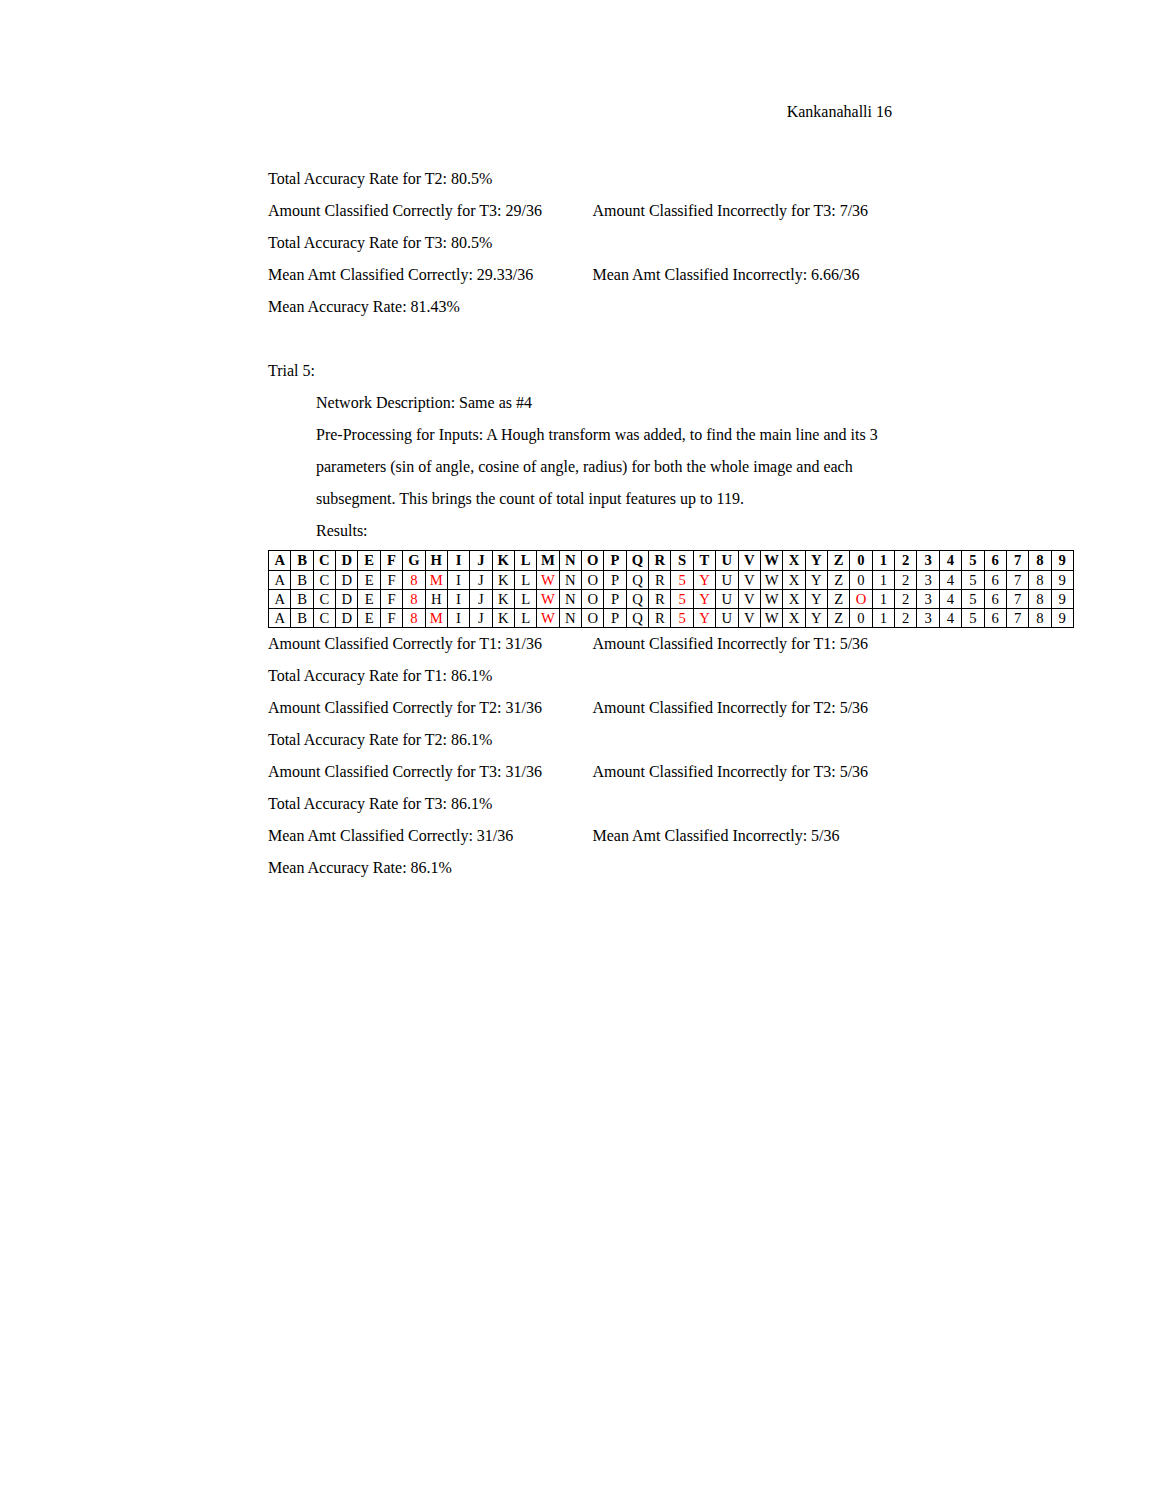Kankanahalli 16
Total Accuracy Rate for T2: 80.5%
Amount Classified Correctly for T3: 29/36
Amount Classified Incorrectly for T3: 7/36
Total Accuracy Rate for T3: 80.5%
Mean Amt Classified Correctly: 29.33/36
Mean Amt Classified Incorrectly: 6.66/36
Mean Accuracy Rate: 81.43%
Trial 5:
Network Description: Same as #4
Pre-Processing for Inputs: A Hough transform was added, to find the main line and its 3 parameters (sin of angle, cosine of angle, radius) for both the whole image and each subsegment. This brings the count of total input features up to 119.
Results:
| A | B | C | D | E | F | G | H | I | J | K | L | M | N | O | P | Q | R | S | T | U | V | W | X | Y | Z | 0 | 1 | 2 | 3 | 4 | 5 | 6 | 7 | 8 | 9 |
| A | B | C | D | E | F | 8 | M | I | J | K | L | W | N | O | P | Q | R | 5 | Y | U | V | W | X | Y | Z | 0 | 1 | 2 | 3 | 4 | 5 | 6 | 7 | 8 | 9 |
| A | B | C | D | E | F | 8 | H | I | J | K | L | W | N | O | P | Q | R | 5 | Y | U | V | W | X | Y | Z | O | 1 | 2 | 3 | 4 | 5 | 6 | 7 | 8 | 9 |
| A | B | C | D | E | F | 8 | M | I | J | K | L | W | N | O | P | Q | R | 5 | Y | U | V | W | X | Y | Z | 0 | 1 | 2 | 3 | 4 | 5 | 6 | 7 | 8 | 9 |
Amount Classified Correctly for T1: 31/36
Amount Classified Incorrectly for T1: 5/36
Total Accuracy Rate for T1: 86.1%
Amount Classified Correctly for T2: 31/36
Amount Classified Incorrectly for T2: 5/36
Total Accuracy Rate for T2: 86.1%
Amount Classified Correctly for T3: 31/36
Amount Classified Incorrectly for T3: 5/36
Total Accuracy Rate for T3: 86.1%
Mean Amt Classified Correctly: 31/36
Mean Amt Classified Incorrectly: 5/36
Mean Accuracy Rate: 86.1%